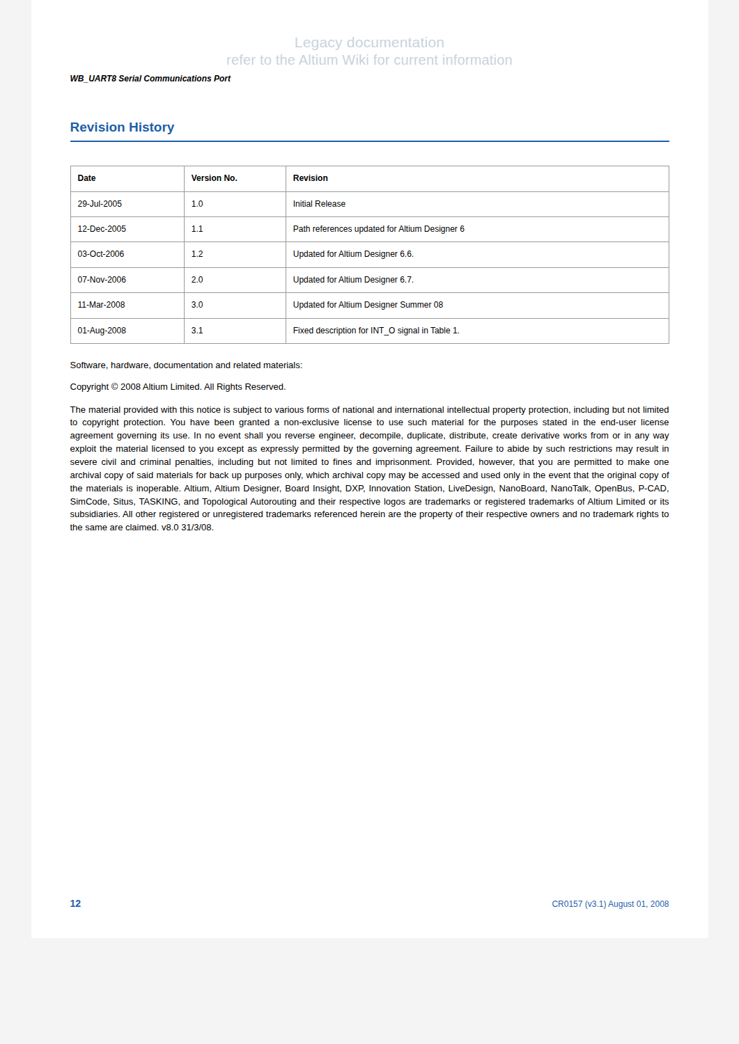Legacy documentation refer to the Altium Wiki for current information
WB_UART8 Serial Communications Port
Revision History
| Date | Version No. | Revision |
| --- | --- | --- |
| 29-Jul-2005 | 1.0 | Initial Release |
| 12-Dec-2005 | 1.1 | Path references updated for Altium Designer 6 |
| 03-Oct-2006 | 1.2 | Updated for Altium Designer 6.6. |
| 07-Nov-2006 | 2.0 | Updated for Altium Designer 6.7. |
| 11-Mar-2008 | 3.0 | Updated for Altium Designer Summer 08 |
| 01-Aug-2008 | 3.1 | Fixed description for INT_O signal in Table 1. |
Software, hardware, documentation and related materials:
Copyright © 2008 Altium Limited. All Rights Reserved.
The material provided with this notice is subject to various forms of national and international intellectual property protection, including but not limited to copyright protection. You have been granted a non-exclusive license to use such material for the purposes stated in the end-user license agreement governing its use. In no event shall you reverse engineer, decompile, duplicate, distribute, create derivative works from or in any way exploit the material licensed to you except as expressly permitted by the governing agreement. Failure to abide by such restrictions may result in severe civil and criminal penalties, including but not limited to fines and imprisonment. Provided, however, that you are permitted to make one archival copy of said materials for back up purposes only, which archival copy may be accessed and used only in the event that the original copy of the materials is inoperable. Altium, Altium Designer, Board Insight, DXP, Innovation Station, LiveDesign, NanoBoard, NanoTalk, OpenBus, P-CAD, SimCode, Situs, TASKING, and Topological Autorouting and their respective logos are trademarks or registered trademarks of Altium Limited or its subsidiaries. All other registered or unregistered trademarks referenced herein are the property of their respective owners and no trademark rights to the same are claimed. v8.0 31/3/08.
12 CR0157 (v3.1) August 01, 2008